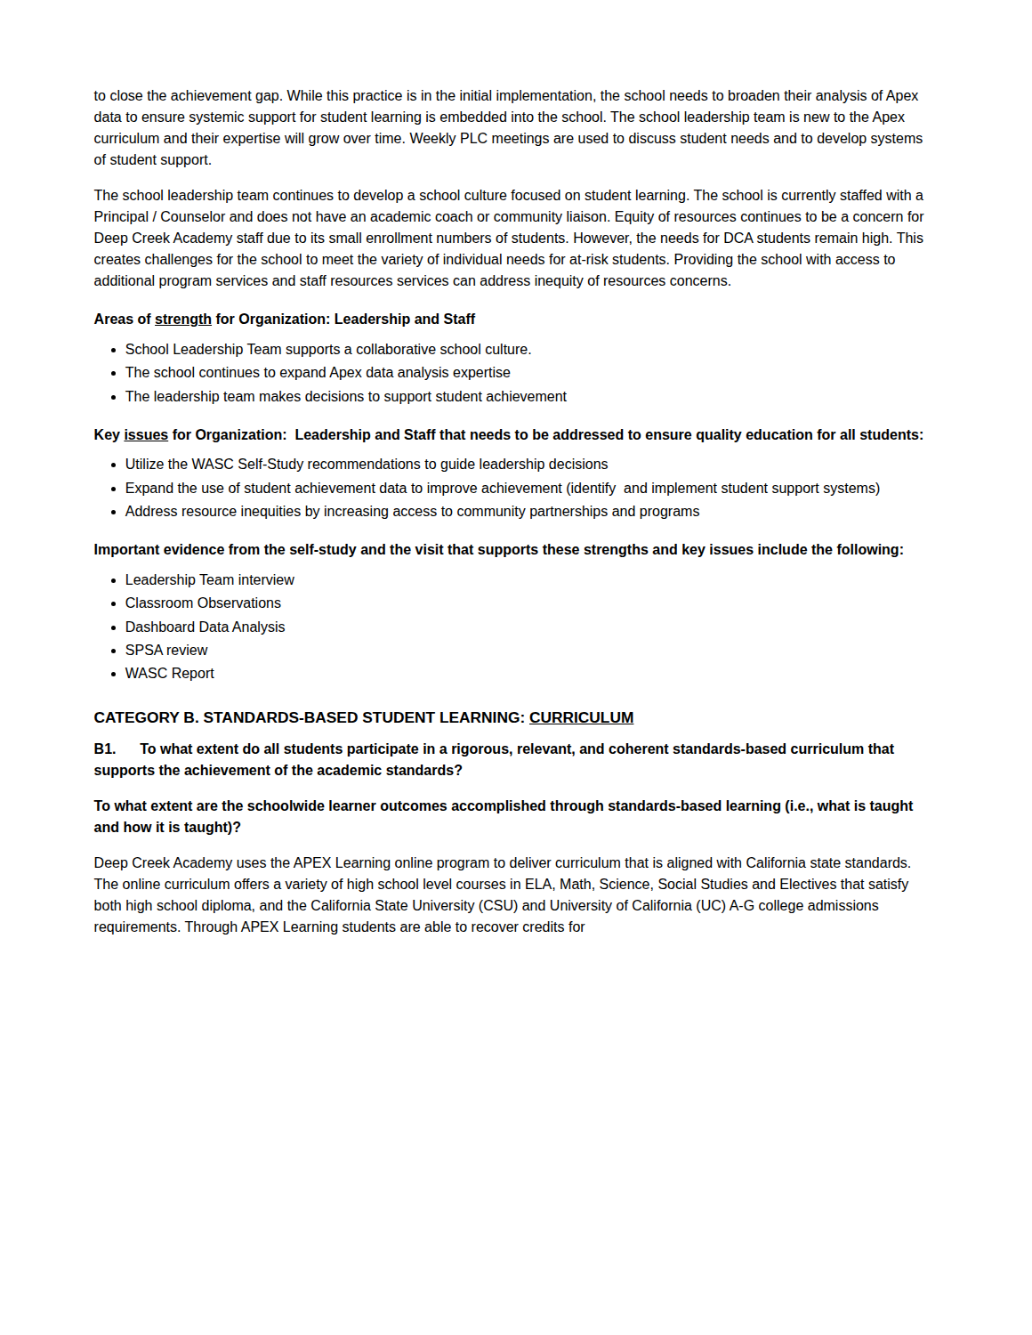to close the achievement gap. While this practice is in the initial implementation, the school needs to broaden their analysis of Apex data to ensure systemic support for student learning is embedded into the school. The school leadership team is new to the Apex curriculum and their expertise will grow over time. Weekly PLC meetings are used to discuss student needs and to develop systems of student support.
The school leadership team continues to develop a school culture focused on student learning. The school is currently staffed with a Principal / Counselor and does not have an academic coach or community liaison. Equity of resources continues to be a concern for Deep Creek Academy staff due to its small enrollment numbers of students. However, the needs for DCA students remain high. This creates challenges for the school to meet the variety of individual needs for at-risk students. Providing the school with access to additional program services and staff resources services can address inequity of resources concerns.
Areas of strength for Organization: Leadership and Staff
School Leadership Team supports a collaborative school culture.
The school continues to expand Apex data analysis expertise
The leadership team makes decisions to support student achievement
Key issues for Organization: Leadership and Staff that needs to be addressed to ensure quality education for all students:
Utilize the WASC Self-Study recommendations to guide leadership decisions
Expand the use of student achievement data to improve achievement (identify and implement student support systems)
Address resource inequities by increasing access to community partnerships and programs
Important evidence from the self-study and the visit that supports these strengths and key issues include the following:
Leadership Team interview
Classroom Observations
Dashboard Data Analysis
SPSA review
WASC Report
CATEGORY B. STANDARDS-BASED STUDENT LEARNING: CURRICULUM
B1. To what extent do all students participate in a rigorous, relevant, and coherent standards-based curriculum that supports the achievement of the academic standards?
To what extent are the schoolwide learner outcomes accomplished through standards-based learning (i.e., what is taught and how it is taught)?
Deep Creek Academy uses the APEX Learning online program to deliver curriculum that is aligned with California state standards. The online curriculum offers a variety of high school level courses in ELA, Math, Science, Social Studies and Electives that satisfy both high school diploma, and the California State University (CSU) and University of California (UC) A-G college admissions requirements. Through APEX Learning students are able to recover credits for